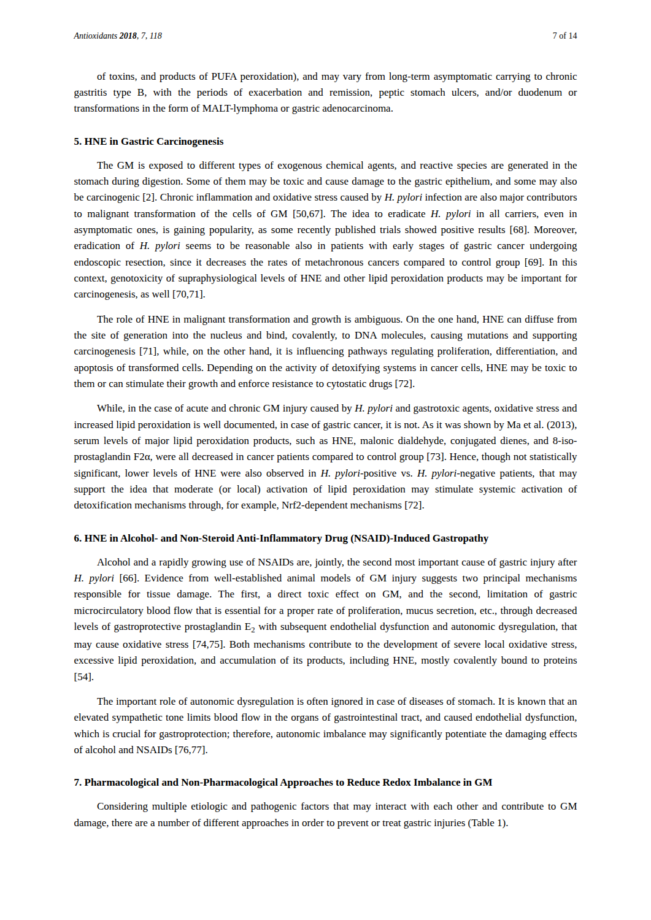Antioxidants 2018, 7, 118 7 of 14
of toxins, and products of PUFA peroxidation), and may vary from long-term asymptomatic carrying to chronic gastritis type B, with the periods of exacerbation and remission, peptic stomach ulcers, and/or duodenum or transformations in the form of MALT-lymphoma or gastric adenocarcinoma.
5. HNE in Gastric Carcinogenesis
The GM is exposed to different types of exogenous chemical agents, and reactive species are generated in the stomach during digestion. Some of them may be toxic and cause damage to the gastric epithelium, and some may also be carcinogenic [2]. Chronic inflammation and oxidative stress caused by H. pylori infection are also major contributors to malignant transformation of the cells of GM [50,67]. The idea to eradicate H. pylori in all carriers, even in asymptomatic ones, is gaining popularity, as some recently published trials showed positive results [68]. Moreover, eradication of H. pylori seems to be reasonable also in patients with early stages of gastric cancer undergoing endoscopic resection, since it decreases the rates of metachronous cancers compared to control group [69]. In this context, genotoxicity of supraphysiological levels of HNE and other lipid peroxidation products may be important for carcinogenesis, as well [70,71].
The role of HNE in malignant transformation and growth is ambiguous. On the one hand, HNE can diffuse from the site of generation into the nucleus and bind, covalently, to DNA molecules, causing mutations and supporting carcinogenesis [71], while, on the other hand, it is influencing pathways regulating proliferation, differentiation, and apoptosis of transformed cells. Depending on the activity of detoxifying systems in cancer cells, HNE may be toxic to them or can stimulate their growth and enforce resistance to cytostatic drugs [72].
While, in the case of acute and chronic GM injury caused by H. pylori and gastrotoxic agents, oxidative stress and increased lipid peroxidation is well documented, in case of gastric cancer, it is not. As it was shown by Ma et al. (2013), serum levels of major lipid peroxidation products, such as HNE, malonic dialdehyde, conjugated dienes, and 8-iso-prostaglandin F2α, were all decreased in cancer patients compared to control group [73]. Hence, though not statistically significant, lower levels of HNE were also observed in H. pylori-positive vs. H. pylori-negative patients, that may support the idea that moderate (or local) activation of lipid peroxidation may stimulate systemic activation of detoxification mechanisms through, for example, Nrf2-dependent mechanisms [72].
6. HNE in Alcohol- and Non-Steroid Anti-Inflammatory Drug (NSAID)-Induced Gastropathy
Alcohol and a rapidly growing use of NSAIDs are, jointly, the second most important cause of gastric injury after H. pylori [66]. Evidence from well-established animal models of GM injury suggests two principal mechanisms responsible for tissue damage. The first, a direct toxic effect on GM, and the second, limitation of gastric microcirculatory blood flow that is essential for a proper rate of proliferation, mucus secretion, etc., through decreased levels of gastroprotective prostaglandin E2 with subsequent endothelial dysfunction and autonomic dysregulation, that may cause oxidative stress [74,75]. Both mechanisms contribute to the development of severe local oxidative stress, excessive lipid peroxidation, and accumulation of its products, including HNE, mostly covalently bound to proteins [54].
The important role of autonomic dysregulation is often ignored in case of diseases of stomach. It is known that an elevated sympathetic tone limits blood flow in the organs of gastrointestinal tract, and caused endothelial dysfunction, which is crucial for gastroprotection; therefore, autonomic imbalance may significantly potentiate the damaging effects of alcohol and NSAIDs [76,77].
7. Pharmacological and Non-Pharmacological Approaches to Reduce Redox Imbalance in GM
Considering multiple etiologic and pathogenic factors that may interact with each other and contribute to GM damage, there are a number of different approaches in order to prevent or treat gastric injuries (Table 1).